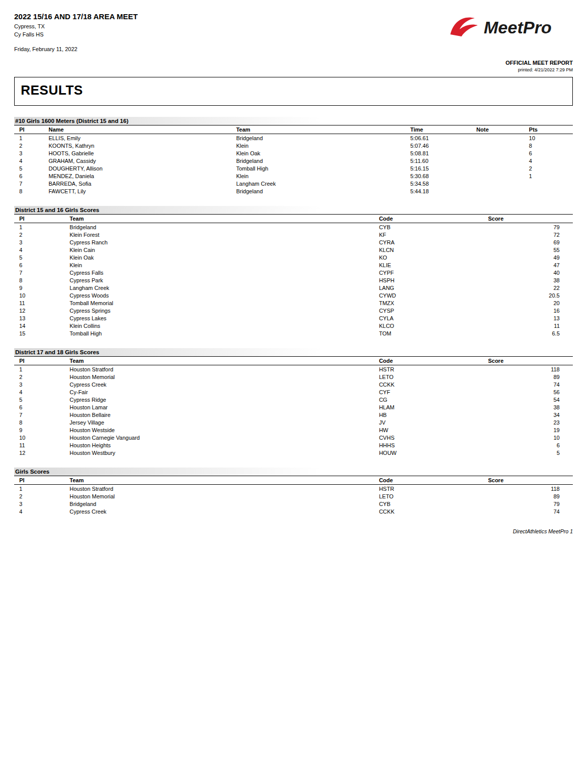2022 15/16 AND 17/18 AREA MEET
Cypress, TX
Cy Falls HS
Friday, February 11, 2022
MeetPro
OFFICIAL MEET REPORT
printed: 4/21/2022 7:29 PM
RESULTS
#10 Girls 1600 Meters (District 15 and 16)
| Pl | Name | Team | Time | Note | Pts |
| --- | --- | --- | --- | --- | --- |
| 1 | ELLIS, Emily | Bridgeland | 5:06.61 | | 10 |
| 2 | KOONTS, Kathryn | Klein | 5:07.46 | | 8 |
| 3 | HOOTS, Gabrielle | Klein Oak | 5:08.81 | | 6 |
| 4 | GRAHAM, Cassidy | Bridgeland | 5:11.60 | | 4 |
| 5 | DOUGHERTY, Allison | Tomball High | 5:16.15 | | 2 |
| 6 | MENDEZ, Daniela | Klein | 5:30.68 | | 1 |
| 7 | BARREDA, Sofia | Langham Creek | 5:34.58 | | |
| 8 | FAWCETT, Lily | Bridgeland | 5:44.18 | | |
District 15 and 16 Girls Scores
| Pl | Team | Code | Score |
| --- | --- | --- | --- |
| 1 | Bridgeland | CYB | 79 |
| 2 | Klein Forest | KF | 72 |
| 3 | Cypress Ranch | CYRA | 69 |
| 4 | Klein Cain | KLCN | 55 |
| 5 | Klein Oak | KO | 49 |
| 6 | Klein | KLIE | 47 |
| 7 | Cypress Falls | CYPF | 40 |
| 8 | Cypress Park | HSPH | 38 |
| 9 | Langham Creek | LANG | 22 |
| 10 | Cypress Woods | CYWD | 20.5 |
| 11 | Tomball Memorial | TMZX | 20 |
| 12 | Cypress Springs | CYSP | 16 |
| 13 | Cypress Lakes | CYLA | 13 |
| 14 | Klein Collins | KLCO | 11 |
| 15 | Tomball High | TOM | 6.5 |
District 17 and 18 Girls Scores
| Pl | Team | Code | Score |
| --- | --- | --- | --- |
| 1 | Houston Stratford | HSTR | 118 |
| 2 | Houston Memorial | LETO | 89 |
| 3 | Cypress Creek | CCKK | 74 |
| 4 | Cy-Fair | CYF | 56 |
| 5 | Cypress Ridge | CG | 54 |
| 6 | Houston Lamar | HLAM | 38 |
| 7 | Houston Bellaire | HB | 34 |
| 8 | Jersey Village | JV | 23 |
| 9 | Houston Westside | HW | 19 |
| 10 | Houston Carnegie Vanguard | CVHS | 10 |
| 11 | Houston Heights | HHHS | 6 |
| 12 | Houston Westbury | HOUW | 5 |
Girls Scores
| Pl | Team | Code | Score |
| --- | --- | --- | --- |
| 1 | Houston Stratford | HSTR | 118 |
| 2 | Houston Memorial | LETO | 89 |
| 3 | Bridgeland | CYB | 79 |
| 4 | Cypress Creek | CCKK | 74 |
DirectAthletics MeetPro 1